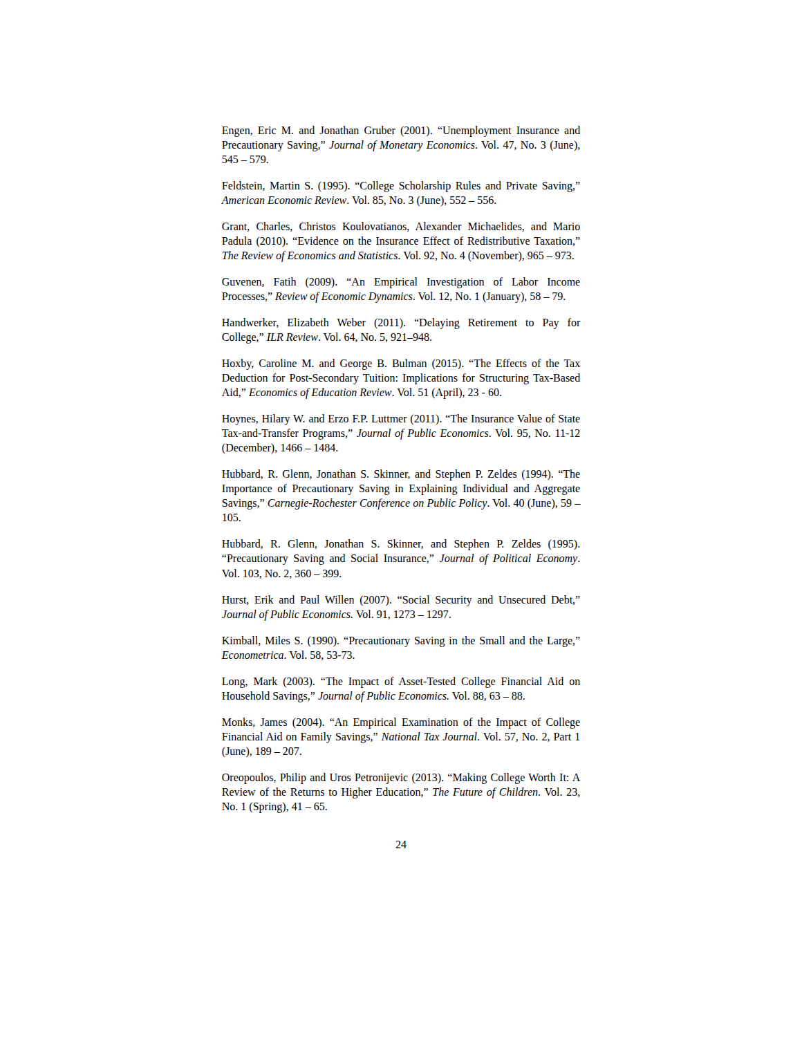Engen, Eric M. and Jonathan Gruber (2001). “Unemployment Insurance and Precautionary Saving,” Journal of Monetary Economics. Vol. 47, No. 3 (June), 545 – 579.
Feldstein, Martin S. (1995). “College Scholarship Rules and Private Saving,” American Economic Review. Vol. 85, No. 3 (June), 552 – 556.
Grant, Charles, Christos Koulovatianos, Alexander Michaelides, and Mario Padula (2010). “Evidence on the Insurance Effect of Redistributive Taxation,” The Review of Economics and Statistics. Vol. 92, No. 4 (November), 965 – 973.
Guvenen, Fatih (2009). “An Empirical Investigation of Labor Income Processes,” Review of Economic Dynamics. Vol. 12, No. 1 (January), 58 – 79.
Handwerker, Elizabeth Weber (2011). “Delaying Retirement to Pay for College,” ILR Review. Vol. 64, No. 5, 921–948.
Hoxby, Caroline M. and George B. Bulman (2015). “The Effects of the Tax Deduction for Post-Secondary Tuition: Implications for Structuring Tax-Based Aid,” Economics of Education Review. Vol. 51 (April), 23 - 60.
Hoynes, Hilary W. and Erzo F.P. Luttmer (2011). “The Insurance Value of State Tax-and-Transfer Programs,” Journal of Public Economics. Vol. 95, No. 11-12 (December), 1466 – 1484.
Hubbard, R. Glenn, Jonathan S. Skinner, and Stephen P. Zeldes (1994). “The Importance of Precautionary Saving in Explaining Individual and Aggregate Savings,” Carnegie-Rochester Conference on Public Policy. Vol. 40 (June), 59 – 105.
Hubbard, R. Glenn, Jonathan S. Skinner, and Stephen P. Zeldes (1995). “Precautionary Saving and Social Insurance,” Journal of Political Economy. Vol. 103, No. 2, 360 – 399.
Hurst, Erik and Paul Willen (2007). “Social Security and Unsecured Debt,” Journal of Public Economics. Vol. 91, 1273 – 1297.
Kimball, Miles S. (1990). “Precautionary Saving in the Small and the Large,” Econometrica. Vol. 58, 53-73.
Long, Mark (2003). “The Impact of Asset-Tested College Financial Aid on Household Savings,” Journal of Public Economics. Vol. 88, 63 – 88.
Monks, James (2004). “An Empirical Examination of the Impact of College Financial Aid on Family Savings,” National Tax Journal. Vol. 57, No. 2, Part 1 (June), 189 – 207.
Oreopoulos, Philip and Uros Petronijevic (2013). “Making College Worth It: A Review of the Returns to Higher Education,” The Future of Children. Vol. 23, No. 1 (Spring), 41 – 65.
24